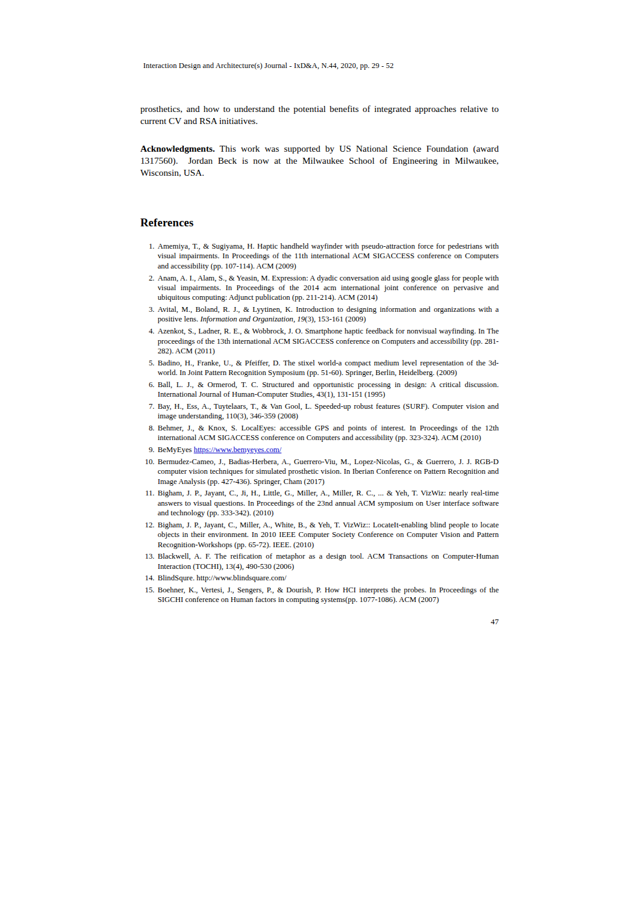Interaction Design and Architecture(s) Journal - IxD&A, N.44, 2020, pp. 29 - 52
prosthetics, and how to understand the potential benefits of integrated approaches relative to current CV and RSA initiatives.
Acknowledgments. This work was supported by US National Science Foundation (award 1317560). Jordan Beck is now at the Milwaukee School of Engineering in Milwaukee, Wisconsin, USA.
References
Amemiya, T., & Sugiyama, H. Haptic handheld wayfinder with pseudo-attraction force for pedestrians with visual impairments. In Proceedings of the 11th international ACM SIGACCESS conference on Computers and accessibility (pp. 107-114). ACM (2009)
Anam, A. I., Alam, S., & Yeasin, M. Expression: A dyadic conversation aid using google glass for people with visual impairments. In Proceedings of the 2014 acm international joint conference on pervasive and ubiquitous computing: Adjunct publication (pp. 211-214). ACM (2014)
Avital, M., Boland, R. J., & Lyytinen, K. Introduction to designing information and organizations with a positive lens. Information and Organization, 19(3), 153-161 (2009)
Azenkot, S., Ladner, R. E., & Wobbrock, J. O. Smartphone haptic feedback for nonvisual wayfinding. In The proceedings of the 13th international ACM SIGACCESS conference on Computers and accessibility (pp. 281-282). ACM (2011)
Badino, H., Franke, U., & Pfeiffer, D. The stixel world-a compact medium level representation of the 3d-world. In Joint Pattern Recognition Symposium (pp. 51-60). Springer, Berlin, Heidelberg. (2009)
Ball, L. J., & Ormerod, T. C. Structured and opportunistic processing in design: A critical discussion. International Journal of Human-Computer Studies, 43(1), 131-151 (1995)
Bay, H., Ess, A., Tuytelaars, T., & Van Gool, L. Speeded-up robust features (SURF). Computer vision and image understanding, 110(3), 346-359 (2008)
Behmer, J., & Knox, S. LocalEyes: accessible GPS and points of interest. In Proceedings of the 12th international ACM SIGACCESS conference on Computers and accessibility (pp. 323-324). ACM (2010)
BeMyEyes https://www.bemyeyes.com/
Bermudez-Cameo, J., Badias-Herbera, A., Guerrero-Viu, M., Lopez-Nicolas, G., & Guerrero, J. J. RGB-D computer vision techniques for simulated prosthetic vision. In Iberian Conference on Pattern Recognition and Image Analysis (pp. 427-436). Springer, Cham (2017)
Bigham, J. P., Jayant, C., Ji, H., Little, G., Miller, A., Miller, R. C., ... & Yeh, T. VizWiz: nearly real-time answers to visual questions. In Proceedings of the 23nd annual ACM symposium on User interface software and technology (pp. 333-342). (2010)
Bigham, J. P., Jayant, C., Miller, A., White, B., & Yeh, T. VizWiz:: LocateIt-enabling blind people to locate objects in their environment. In 2010 IEEE Computer Society Conference on Computer Vision and Pattern Recognition-Workshops (pp. 65-72). IEEE. (2010)
Blackwell, A. F. The reification of metaphor as a design tool. ACM Transactions on Computer-Human Interaction (TOCHI), 13(4), 490-530 (2006)
BlindSqure. http://www.blindsquare.com/
Boehner, K., Vertesi, J., Sengers, P., & Dourish, P. How HCI interprets the probes. In Proceedings of the SIGCHI conference on Human factors in computing systems(pp. 1077-1086). ACM (2007)
47